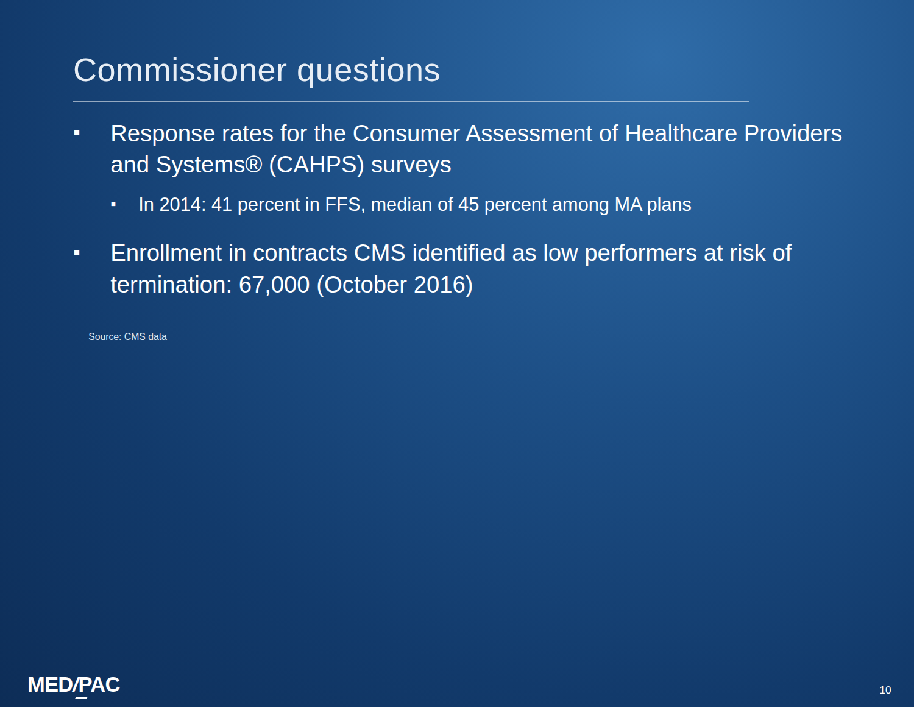Commissioner questions
Response rates for the Consumer Assessment of Healthcare Providers and Systems® (CAHPS) surveys
In 2014: 41 percent in FFS, median of 45 percent among MA plans
Enrollment in contracts CMS identified as low performers at risk of termination: 67,000 (October 2016)
Source: CMS data
MED/PAC 10